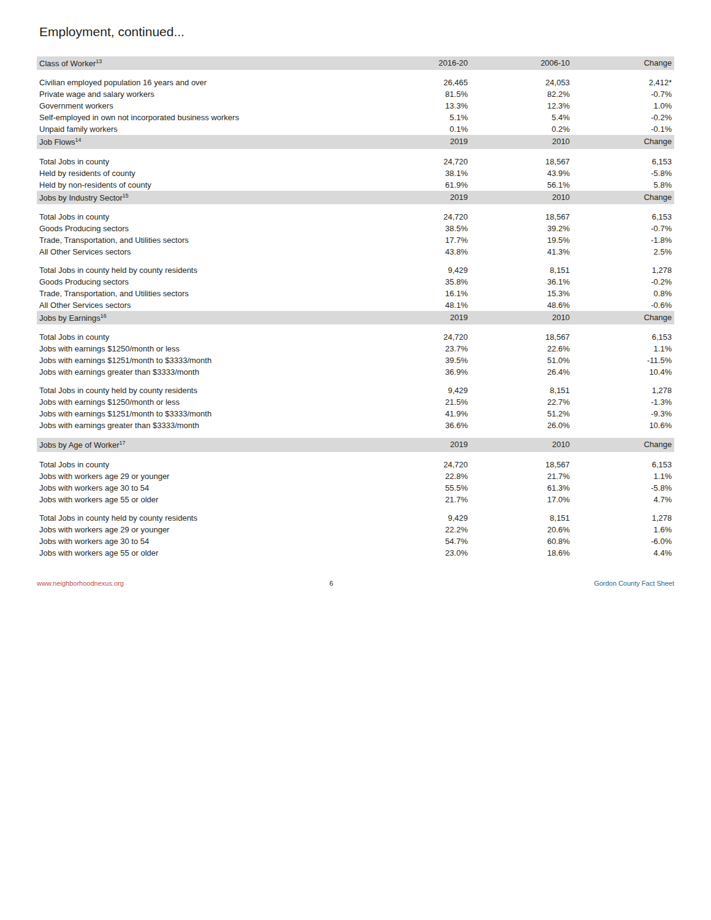Employment, continued...
| Class of Worker 13 | 2016-20 | 2006-10 | Change |
| Civilian employed population 16 years and over | 26,465 | 24,053 | 2,412* |
| Private wage and salary workers | 81.5% | 82.2% | -0.7% |
| Government workers | 13.3% | 12.3% | 1.0% |
| Self-employed in own not incorporated business workers | 5.1% | 5.4% | -0.2% |
| Unpaid family workers | 0.1% | 0.2% | -0.1% |
| Job Flows 14 | 2019 | 2010 | Change |
| Total Jobs in county | 24,720 | 18,567 | 6,153 |
| Held by residents of county | 38.1% | 43.9% | -5.8% |
| Held by non-residents of county | 61.9% | 56.1% | 5.8% |
| Jobs by Industry Sector 15 | 2019 | 2010 | Change |
| Total Jobs in county | 24,720 | 18,567 | 6,153 |
| Goods Producing sectors | 38.5% | 39.2% | -0.7% |
| Trade, Transportation, and Utilities sectors | 17.7% | 19.5% | -1.8% |
| All Other Services sectors | 43.8% | 41.3% | 2.5% |
| Total Jobs in county held by county residents | 9,429 | 8,151 | 1,278 |
| Goods Producing sectors | 35.8% | 36.1% | -0.2% |
| Trade, Transportation, and Utilities sectors | 16.1% | 15.3% | 0.8% |
| All Other Services sectors | 48.1% | 48.6% | -0.6% |
| Jobs by Earnings 16 | 2019 | 2010 | Change |
| Total Jobs in county | 24,720 | 18,567 | 6,153 |
| Jobs with earnings $1250/month or less | 23.7% | 22.6% | 1.1% |
| Jobs with earnings $1251/month to $3333/month | 39.5% | 51.0% | -11.5% |
| Jobs with earnings greater than $3333/month | 36.9% | 26.4% | 10.4% |
| Total Jobs in county held by county residents | 9,429 | 8,151 | 1,278 |
| Jobs with earnings $1250/month or less | 21.5% | 22.7% | -1.3% |
| Jobs with earnings $1251/month to $3333/month | 41.9% | 51.2% | -9.3% |
| Jobs with earnings greater than $3333/month | 36.6% | 26.0% | 10.6% |
| Jobs by Age of Worker 17 | 2019 | 2010 | Change |
| Total Jobs in county | 24,720 | 18,567 | 6,153 |
| Jobs with workers age 29 or younger | 22.8% | 21.7% | 1.1% |
| Jobs with workers age 30 to 54 | 55.5% | 61.3% | -5.8% |
| Jobs with workers age 55 or older | 21.7% | 17.0% | 4.7% |
| Total Jobs in county held by county residents | 9,429 | 8,151 | 1,278 |
| Jobs with workers age 29 or younger | 22.2% | 20.6% | 1.6% |
| Jobs with workers age 30 to 54 | 54.7% | 60.8% | -6.0% |
| Jobs with workers age 55 or older | 23.0% | 18.6% | 4.4% |
www.neighborhoodnexus.org
6
Gordon County Fact Sheet